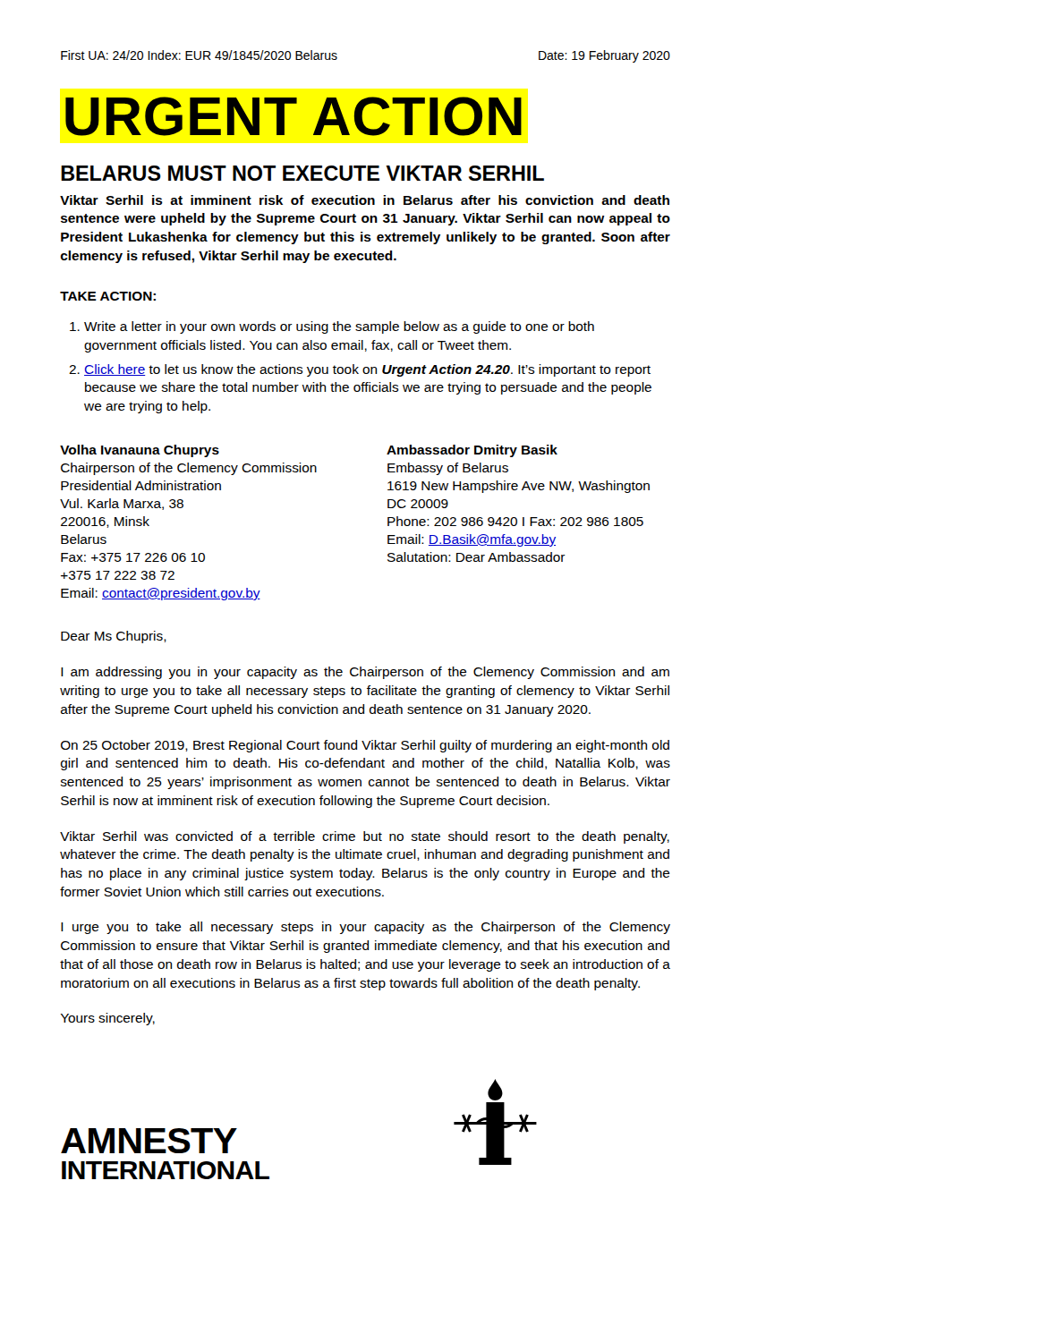First UA: 24/20 Index: EUR 49/1845/2020 Belarus
Date: 19 February 2020
URGENT ACTION
BELARUS MUST NOT EXECUTE VIKTAR SERHIL
Viktar Serhil is at imminent risk of execution in Belarus after his conviction and death sentence were upheld by the Supreme Court on 31 January. Viktar Serhil can now appeal to President Lukashenka for clemency but this is extremely unlikely to be granted. Soon after clemency is refused, Viktar Serhil may be executed.
TAKE ACTION:
Write a letter in your own words or using the sample below as a guide to one or both government officials listed. You can also email, fax, call or Tweet them.
Click here to let us know the actions you took on Urgent Action 24.20. It’s important to report because we share the total number with the officials we are trying to persuade and the people we are trying to help.
| Volha Ivanauna Chuprys Chairperson of the Clemency Commission Presidential Administration Vul. Karla Marxa, 38 220016, Minsk Belarus Fax: +375 17 226 06 10 +375 17 222 38 72 Email: contact@president.gov.by | Ambassador Dmitry Basik Embassy of Belarus 1619 New Hampshire Ave NW, Washington DC 20009 Phone: 202 986 9420 I Fax: 202 986 1805 Email: D.Basik@mfa.gov.by Salutation: Dear Ambassador |
Dear Ms Chupris,
I am addressing you in your capacity as the Chairperson of the Clemency Commission and am writing to urge you to take all necessary steps to facilitate the granting of clemency to Viktar Serhil after the Supreme Court upheld his conviction and death sentence on 31 January 2020.
On 25 October 2019, Brest Regional Court found Viktar Serhil guilty of murdering an eight-month old girl and sentenced him to death. His co-defendant and mother of the child, Natallia Kolb, was sentenced to 25 years’ imprisonment as women cannot be sentenced to death in Belarus. Viktar Serhil is now at imminent risk of execution following the Supreme Court decision.
Viktar Serhil was convicted of a terrible crime but no state should resort to the death penalty, whatever the crime. The death penalty is the ultimate cruel, inhuman and degrading punishment and has no place in any criminal justice system today. Belarus is the only country in Europe and the former Soviet Union which still carries out executions.
I urge you to take all necessary steps in your capacity as the Chairperson of the Clemency Commission to ensure that Viktar Serhil is granted immediate clemency, and that his execution and that of all those on death row in Belarus is halted; and use your leverage to seek an introduction of a moratorium on all executions in Belarus as a first step towards full abolition of the death penalty.
Yours sincerely,
AMNESTY INTERNATIONAL